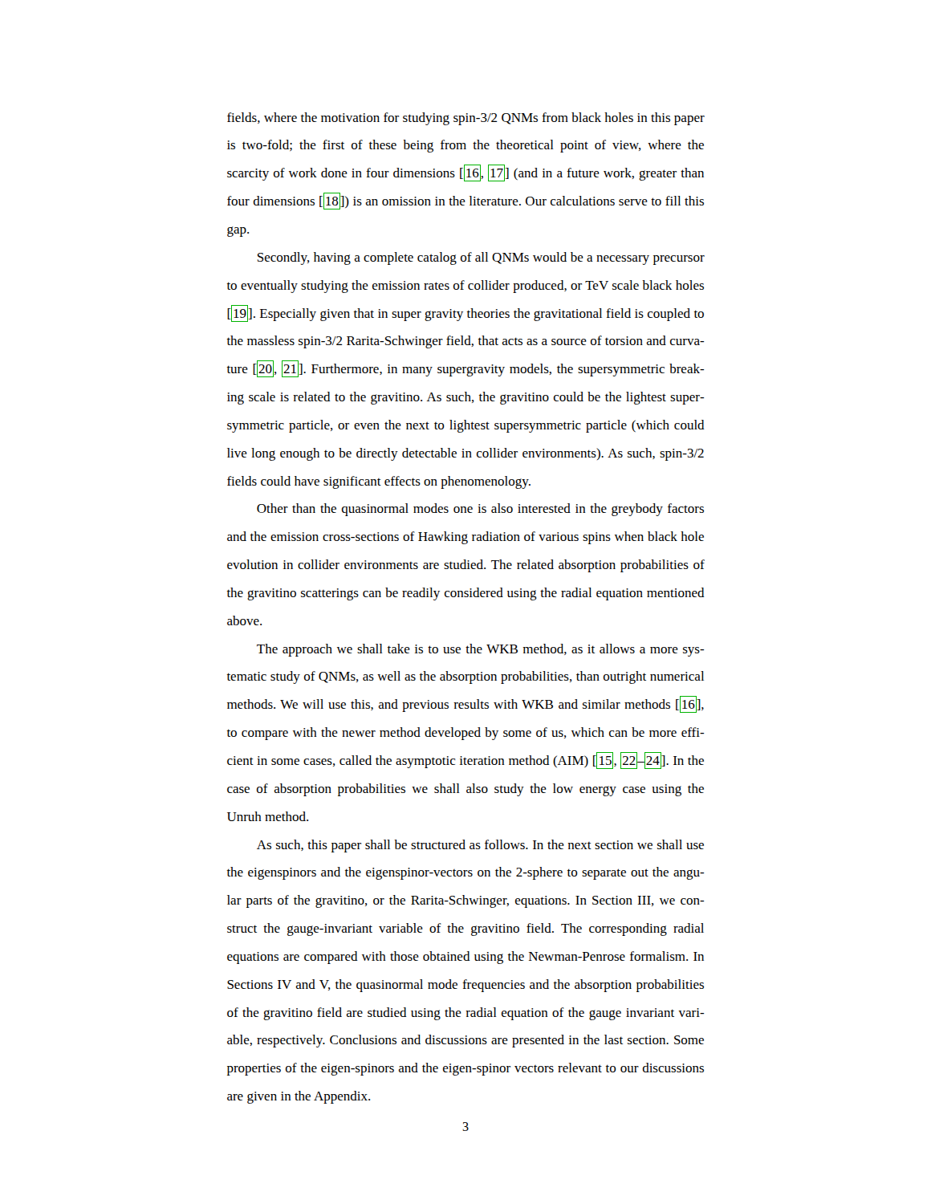fields, where the motivation for studying spin-3/2 QNMs from black holes in this paper is two-fold; the first of these being from the theoretical point of view, where the scarcity of work done in four dimensions [16, 17] (and in a future work, greater than four dimensions [18]) is an omission in the literature. Our calculations serve to fill this gap.
Secondly, having a complete catalog of all QNMs would be a necessary precursor to eventually studying the emission rates of collider produced, or TeV scale black holes [19]. Especially given that in super gravity theories the gravitational field is coupled to the massless spin-3/2 Rarita-Schwinger field, that acts as a source of torsion and curvature [20, 21]. Furthermore, in many supergravity models, the supersymmetric breaking scale is related to the gravitino. As such, the gravitino could be the lightest supersymmetric particle, or even the next to lightest supersymmetric particle (which could live long enough to be directly detectable in collider environments). As such, spin-3/2 fields could have significant effects on phenomenology.
Other than the quasinormal modes one is also interested in the greybody factors and the emission cross-sections of Hawking radiation of various spins when black hole evolution in collider environments are studied. The related absorption probabilities of the gravitino scatterings can be readily considered using the radial equation mentioned above.
The approach we shall take is to use the WKB method, as it allows a more systematic study of QNMs, as well as the absorption probabilities, than outright numerical methods. We will use this, and previous results with WKB and similar methods [16], to compare with the newer method developed by some of us, which can be more efficient in some cases, called the asymptotic iteration method (AIM) [15, 22–24]. In the case of absorption probabilities we shall also study the low energy case using the Unruh method.
As such, this paper shall be structured as follows. In the next section we shall use the eigenspinors and the eigenspinor-vectors on the 2-sphere to separate out the angular parts of the gravitino, or the Rarita-Schwinger, equations. In Section III, we construct the gauge-invariant variable of the gravitino field. The corresponding radial equations are compared with those obtained using the Newman-Penrose formalism. In Sections IV and V, the quasinormal mode frequencies and the absorption probabilities of the gravitino field are studied using the radial equation of the gauge invariant variable, respectively. Conclusions and discussions are presented in the last section. Some properties of the eigen-spinors and the eigen-spinor vectors relevant to our discussions are given in the Appendix.
3